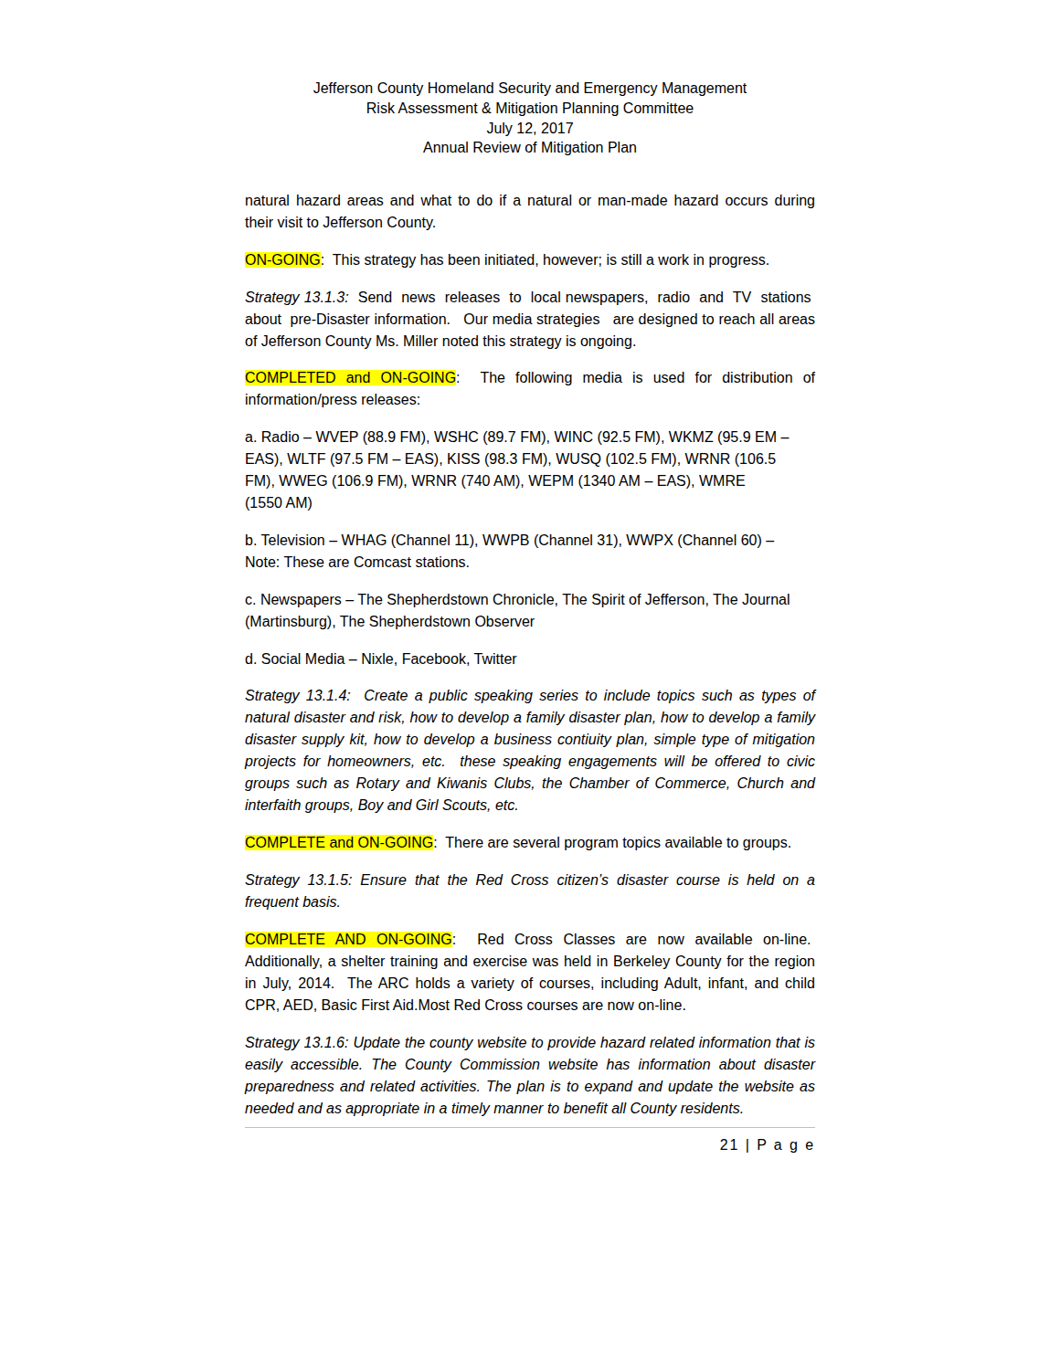Jefferson County Homeland Security and Emergency Management
Risk Assessment & Mitigation Planning Committee
July 12, 2017
Annual Review of Mitigation Plan
natural hazard areas and what to do if a natural or man-made hazard occurs during their visit to Jefferson County.
ON-GOING: This strategy has been initiated, however; is still a work in progress.
Strategy 13.1.3: Send news releases to local newspapers, radio and TV stations about pre-Disaster information. Our media strategies are designed to reach all areas of Jefferson County Ms. Miller noted this strategy is ongoing.
COMPLETED and ON-GOING: The following media is used for distribution of information/press releases:
a. Radio – WVEP (88.9 FM), WSHC (89.7 FM), WINC (92.5 FM), WKMZ (95.9 EM –
EAS), WLTF (97.5 FM – EAS), KISS (98.3 FM), WUSQ (102.5 FM), WRNR (106.5
FM), WWEG (106.9 FM), WRNR (740 AM), WEPM (1340 AM – EAS), WMRE
(1550 AM)
b. Television – WHAG (Channel 11), WWPB (Channel 31), WWPX (Channel 60) –
Note: These are Comcast stations.
c. Newspapers – The Shepherdstown Chronicle, The Spirit of Jefferson, The Journal
(Martinsburg), The Shepherdstown Observer
d. Social Media – Nixle, Facebook, Twitter
Strategy 13.1.4: Create a public speaking series to include topics such as types of natural disaster and risk, how to develop a family disaster plan, how to develop a family disaster supply kit, how to develop a business contiuity plan, simple type of mitigation projects for homeowners, etc. these speaking engagements will be offered to civic groups such as Rotary and Kiwanis Clubs, the Chamber of Commerce, Church and interfaith groups, Boy and Girl Scouts, etc.
COMPLETE and ON-GOING: There are several program topics available to groups.
Strategy 13.1.5: Ensure that the Red Cross citizen’s disaster course is held on a frequent basis.
COMPLETE AND ON-GOING: Red Cross Classes are now available on-line. Additionally, a shelter training and exercise was held in Berkeley County for the region in July, 2014. The ARC holds a variety of courses, including Adult, infant, and child CPR, AED, Basic First Aid.Most Red Cross courses are now on-line.
Strategy 13.1.6: Update the county website to provide hazard related information that is easily accessible. The County Commission website has information about disaster preparedness and related activities. The plan is to expand and update the website as needed and as appropriate in a timely manner to benefit all County residents.
21 | P a g e